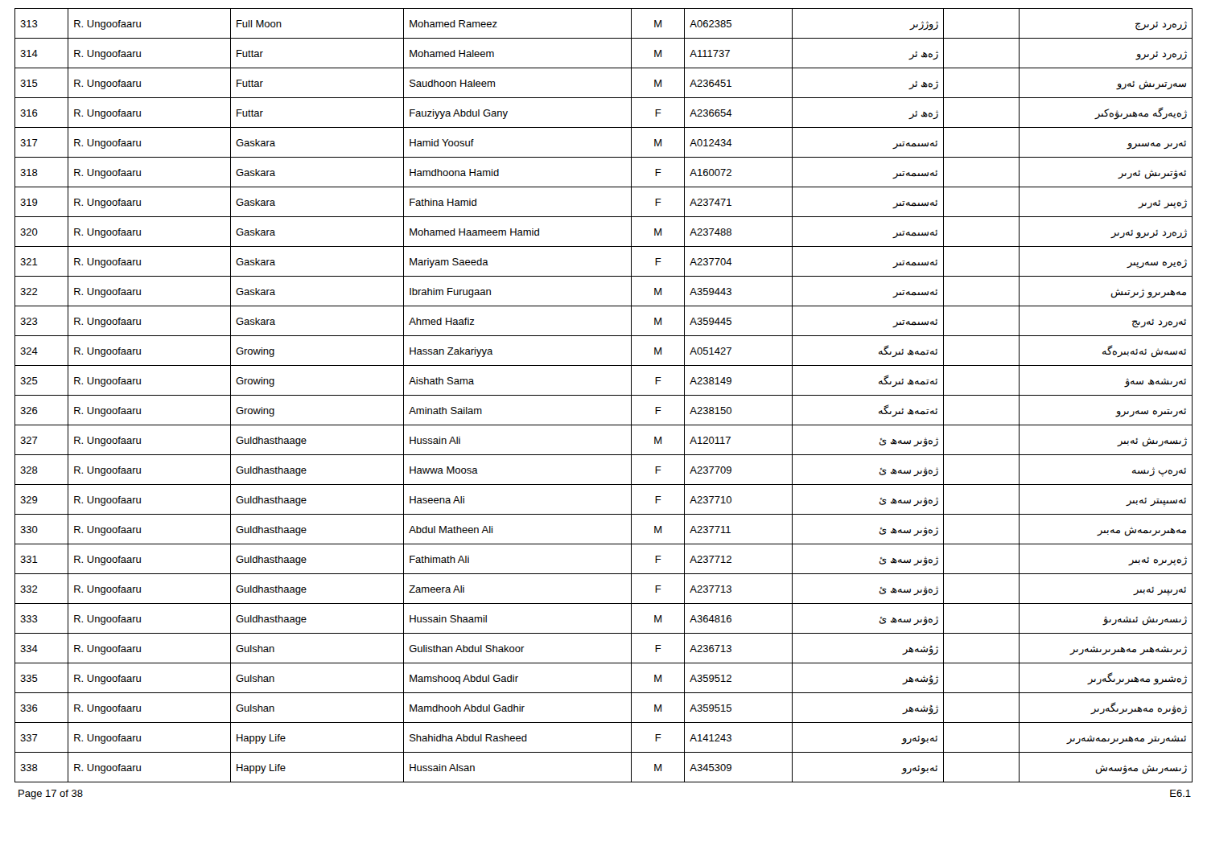| 313 | R. Ungoofaaru | Full Moon | Mohamed Rameez | M | A062385 | ژوژژىر | | ژرەرد ئرىرچ |
| 314 | R. Ungoofaaru | Futtar | Mohamed Haleem | M | A111737 | ژەھ ئر | | ژرەرد ئرىرو |
| 315 | R. Ungoofaaru | Futtar | Saudhoon Haleem | M | A236451 | ژەھ ئر | | سەرتىرىش ئەرو |
| 316 | R. Ungoofaaru | Futtar | Fauziyya Abdul Gany | F | A236654 | ژەھ ئر | | ژەيەرگە مەھىرىۋەكىر |
| 317 | R. Ungoofaaru | Gaskara | Hamid Yoosuf | M | A012434 | ئەسىمەتىر | | ئەرىر مەسىرو |
| 318 | R. Ungoofaaru | Gaskara | Hamdhoona Hamid | F | A160072 | ئەسىمەتىر | | ئەۋتىرىش ئەرىر |
| 319 | R. Ungoofaaru | Gaskara | Fathina Hamid | F | A237471 | ئەسىمەتىر | | ژەپىر ئەرىر |
| 320 | R. Ungoofaaru | Gaskara | Mohamed Haameem Hamid | M | A237488 | ئەسىمەتىر | | ژرەرد ئرىرو ئەرىر |
| 321 | R. Ungoofaaru | Gaskara | Mariyam Saeeda | F | A237704 | ئەسىمەتىر | | ژەيرە سەرپىر |
| 322 | R. Ungoofaaru | Gaskara | Ibrahim Furugaan | M | A359443 | ئەسىمەتىر | | مەھىرىرو ژىرتىش |
| 323 | R. Ungoofaaru | Gaskara | Ahmed Haafiz | M | A359445 | ئەسىمەتىر | | ئەرەرد ئەرىج |
| 324 | R. Ungoofaaru | Growing | Hassan Zakariyya | M | A051427 | ئەتمەھ ئىرىگە | | ئەسەش ئەئەبىرەگە |
| 325 | R. Ungoofaaru | Growing | Aishath Sama | F | A238149 | ئەتمەھ ئىرىگە | | ئەرىشەھ سەۋ |
| 326 | R. Ungoofaaru | Growing | Aminath Sailam | F | A238150 | ئەتمەھ ئىرىگە | | ئەرىتىرە سەرىرو |
| 327 | R. Ungoofaaru | Guldhasthaage | Hussain Ali | M | A120117 | ژەۋىر سەھ ئ | | ژىسەرىش ئەبىر |
| 328 | R. Ungoofaaru | Guldhasthaage | Hawwa Moosa | F | A237709 | ژەۋىر سەھ ئ | | ئەرەپ ژىسە |
| 329 | R. Ungoofaaru | Guldhasthaage | Haseena Ali | F | A237710 | ژەۋىر سەھ ئ | | ئەسىپىتر ئەبىر |
| 330 | R. Ungoofaaru | Guldhasthaage | Abdul Matheen Ali | M | A237711 | ژەۋىر سەھ ئ | | مەھىرىرىمەش مەبىر |
| 331 | R. Ungoofaaru | Guldhasthaage | Fathimath Ali | F | A237712 | ژەۋىر سەھ ئ | | ژەپرىرە ئەبىر |
| 332 | R. Ungoofaaru | Guldhasthaage | Zameera Ali | F | A237713 | ژەۋىر سەھ ئ | | ئەرىپىر ئەبىر |
| 333 | R. Ungoofaaru | Guldhasthaage | Hussain Shaamil | M | A364816 | ژەۋىر سەھ ئ | | ژىسەرىش ئىشەرىۋ |
| 334 | R. Ungoofaaru | Gulshan | Gulisthan Abdul Shakoor | F | A236713 | ژۇشەھر | | ژىرىشەھىر مەھىرىرىشەرىر |
| 335 | R. Ungoofaaru | Gulshan | Mamshooq Abdul Gadir | M | A359512 | ژۇشەھر | | ژەشىرو مەھىرىرىگەرىر |
| 336 | R. Ungoofaaru | Gulshan | Mamdhooh Abdul Gadhir | M | A359515 | ژۇشەھر | | ژەۋىرە مەھىرىرىگەرىر |
| 337 | R. Ungoofaaru | Happy Life | Shahidha Abdul Rasheed | F | A141243 | ئەبوئەرو | | ئىشەرىتر مەھىرىرىمەشەرىر |
| 338 | R. Ungoofaaru | Happy Life | Hussain Alsan | M | A345309 | ئەبوئەرو | | ژىسەرىش مەۋسەش |
Page 17 of 38
E6.1